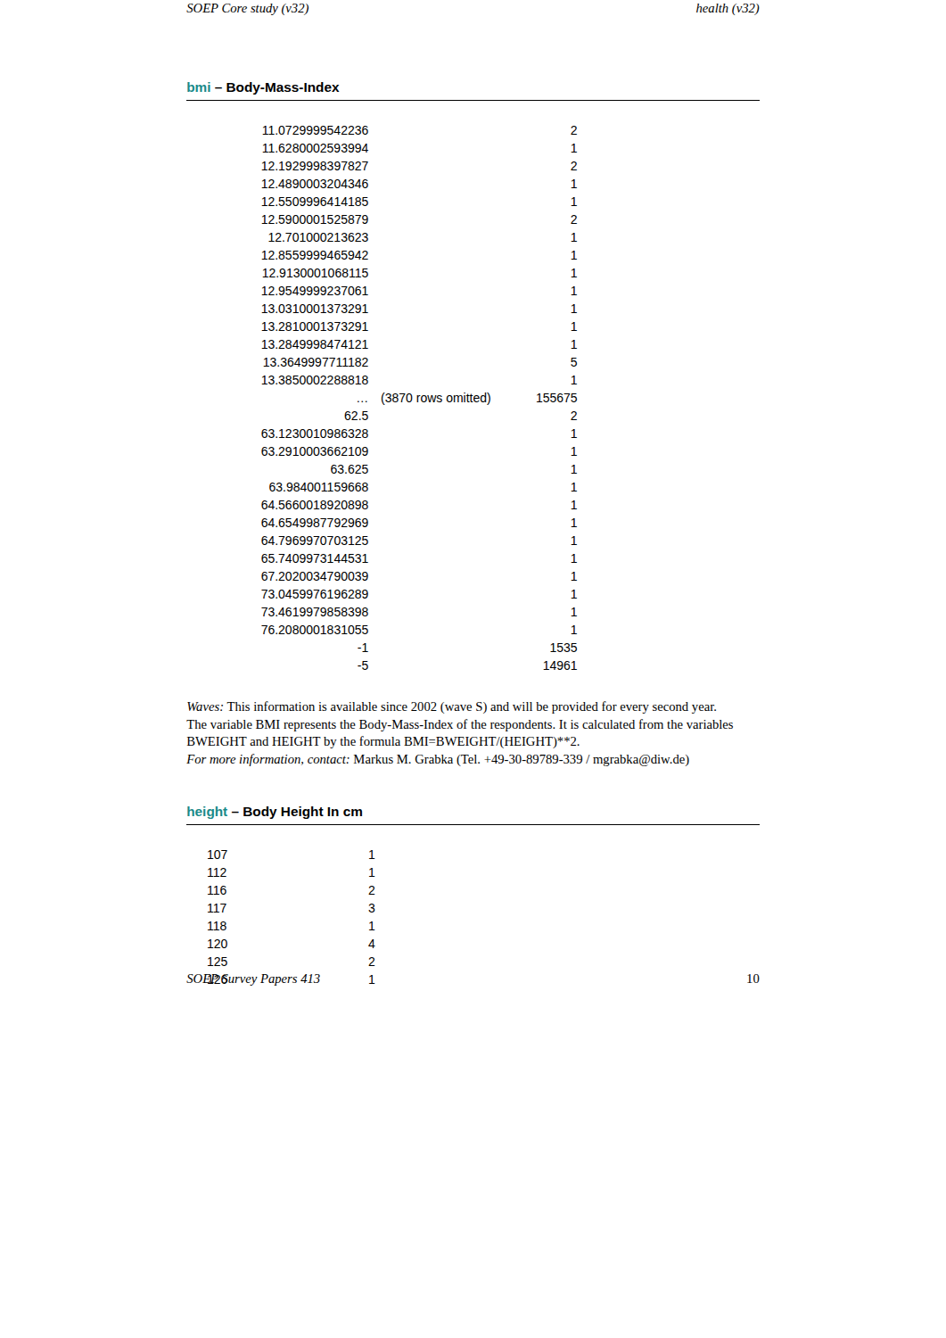SOEP Core study (v32) health (v32)
bmi – Body-Mass-Index
| 11.0729999542236 | | 2 |
| 11.6280002593994 | | 1 |
| 12.1929998397827 | | 2 |
| 12.4890003204346 | | 1 |
| 12.5509996414185 | | 1 |
| 12.5900001525879 | | 2 |
| 12.701000213623 | | 1 |
| 12.8559999465942 | | 1 |
| 12.9130001068115 | | 1 |
| 12.9549999237061 | | 1 |
| 13.0310001373291 | | 1 |
| 13.2810001373291 | | 1 |
| 13.2849998474121 | | 1 |
| 13.3649997711182 | | 5 |
| 13.3850002288818 | | 1 |
| … | (3870 rows omitted) | 155675 |
| 62.5 | | 2 |
| 63.1230010986328 | | 1 |
| 63.2910003662109 | | 1 |
| 63.625 | | 1 |
| 63.984001159668 | | 1 |
| 64.5660018920898 | | 1 |
| 64.6549987792969 | | 1 |
| 64.7969970703125 | | 1 |
| 65.7409973144531 | | 1 |
| 67.2020034790039 | | 1 |
| 73.0459976196289 | | 1 |
| 73.4619979858398 | | 1 |
| 76.2080001831055 | | 1 |
| -1 | | 1535 |
| -5 | | 14961 |
Waves: This information is available since 2002 (wave S) and will be provided for every second year.
The variable BMI represents the Body-Mass-Index of the respondents. It is calculated from the variables BWEIGHT and HEIGHT by the formula BMI=BWEIGHT/(HEIGHT)**2.
For more information, contact: Markus M. Grabka (Tel. +49-30-89789-339 / mgrabka@diw.de)
height – Body Height In cm
| 107 | | 1 |
| 112 | | 1 |
| 116 | | 2 |
| 117 | | 3 |
| 118 | | 1 |
| 120 | | 4 |
| 125 | | 2 |
| 126 | | 1 |
SOEP Survey Papers 413 10